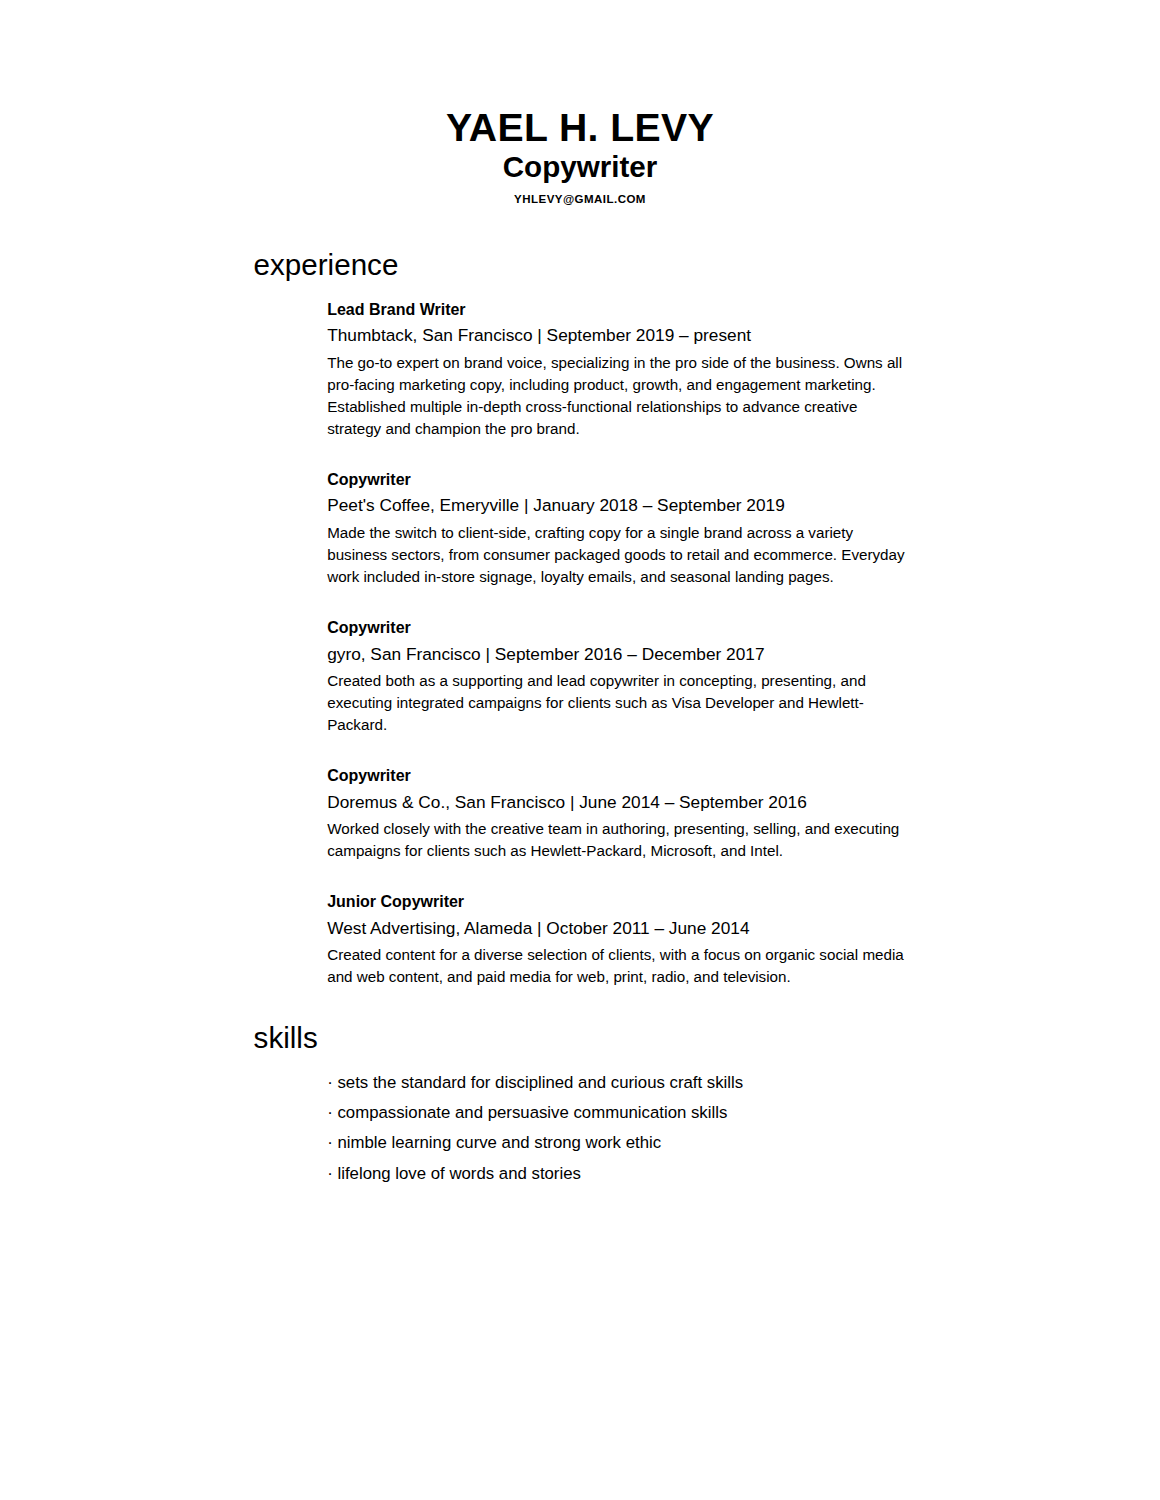YAEL H. LEVY
Copywriter
YHLEVY@GMAIL.COM
experience
Lead Brand Writer
Thumbtack, San Francisco | September 2019 – present
The go-to expert on brand voice, specializing in the pro side of the business. Owns all pro-facing marketing copy, including product, growth, and engagement marketing. Established multiple in-depth cross-functional relationships to advance creative strategy and champion the pro brand.
Copywriter
Peet's Coffee, Emeryville | January 2018 – September 2019
Made the switch to client-side, crafting copy for a single brand across a variety business sectors, from consumer packaged goods to retail and ecommerce. Everyday work included in-store signage, loyalty emails, and seasonal landing pages.
Copywriter
gyro, San Francisco | September 2016 – December 2017
Created both as a supporting and lead copywriter in concepting, presenting, and executing integrated campaigns for clients such as Visa Developer and Hewlett-Packard.
Copywriter
Doremus & Co., San Francisco | June 2014 – September 2016
Worked closely with the creative team in authoring, presenting, selling, and executing campaigns for clients such as Hewlett-Packard, Microsoft, and Intel.
Junior Copywriter
West Advertising, Alameda | October 2011 – June 2014
Created content for a diverse selection of clients, with a focus on organic social media and web content, and paid media for web, print, radio, and television.
skills
sets the standard for disciplined and curious craft skills
compassionate and persuasive communication skills
nimble learning curve and strong work ethic
lifelong love of words and stories